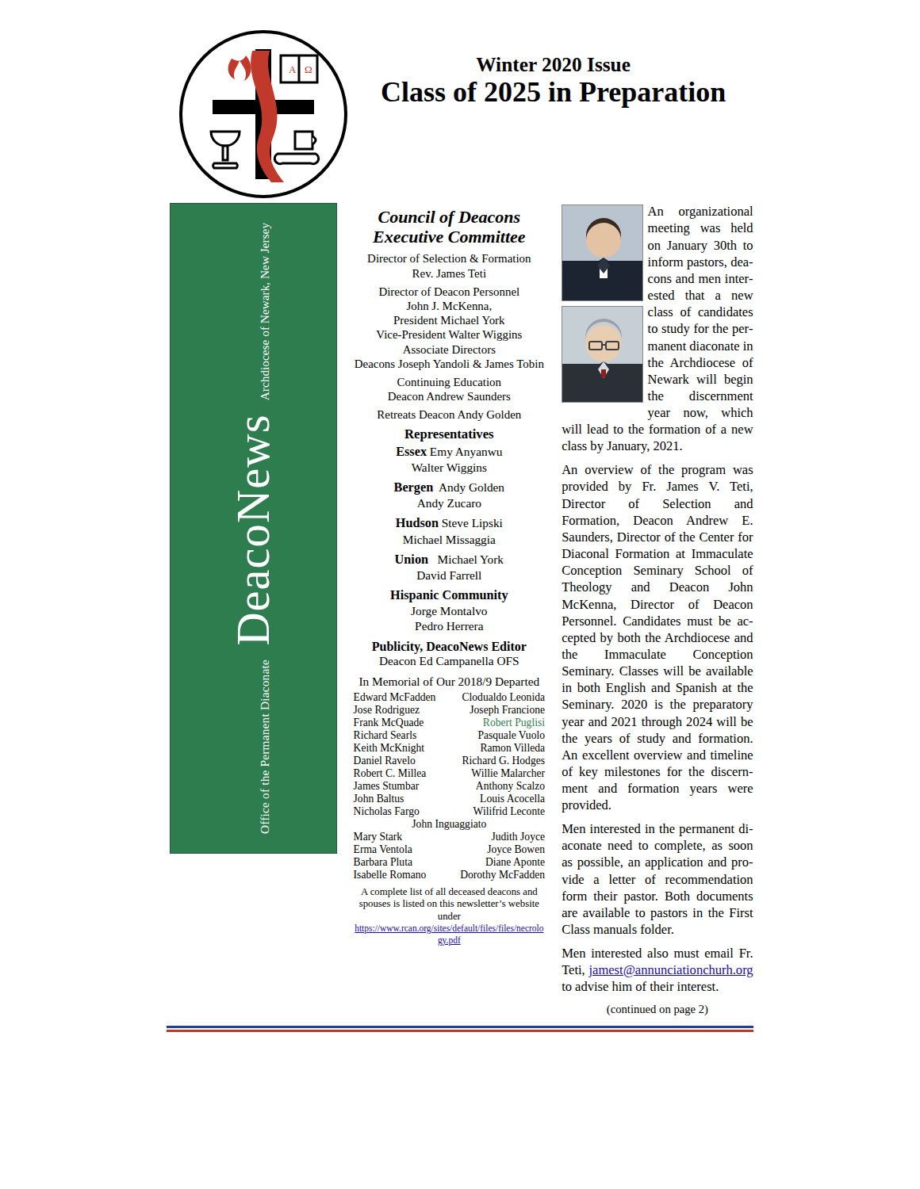A Ω
Winter 2020 Issue
Class of 2025 in Preparation
Office of the Permanent Diaconate DeacoNews Archdiocese of Newark, New Jersey
Council of Deacons
Executive Committee
Director of Selection & Formation
Rev. James Teti
Director of Deacon Personnel
John J. McKenna,
President Michael York
Vice-President Walter Wiggins
Associate Directors
Deacons Joseph Yandoli & James Tobin
Continuing Education
Deacon Andrew Saunders
Retreats Deacon Andy Golden
Representatives
Essex Emy Anyanwu
Walter Wiggins
Bergen Andy Golden
Andy Zucaro
Hudson Steve Lipski
Michael Missaggia
Union Michael York
David Farrell
Hispanic Community
Jorge Montalvo
Pedro Herrera
Publicity, DeacoNews Editor
Deacon Ed Campanella OFS
In Memorial of Our 2018/9 Departed
| Edward McFadden | Clodualdo Leonida |
| Jose Rodriguez | Joseph Francione |
| Frank McQuade | Robert Puglisi |
| Richard Searls | Pasquale Vuolo |
| Keith McKnight | Ramon Villeda |
| Daniel Ravelo | Richard G. Hodges |
| Robert C. Millea | Willie Malarcher |
| James Stumbar | Anthony Scalzo |
| John Baltus | Louis Acocella |
| Nicholas Fargo | Wilifrid Leconte |
| John Inguaggiato |
| Mary Stark | Judith Joyce |
| Erma Ventola | Joyce Bowen |
| Barbara Pluta | Diane Aponte |
| Isabelle Romano | Dorothy McFadden |
A complete list of all deceased deacons and spouses is listed on this newsletter’s website under
https://www.rcan.org/sites/default/files/files/necrology.pdf
An organizational meeting was held on January 30th to inform pastors, deacons and men interested that a new class of candidates to study for the permanent diaconate in the Archdiocese of Newark will begin the discernment year now, which will lead to the formation of a new class by January, 2021.
An overview of the program was provided by Fr. James V. Teti, Director of Selection and Formation, Deacon Andrew E. Saunders, Director of the Center for Diaconal Formation at Immaculate Conception Seminary School of Theology and Deacon John McKenna, Director of Deacon Personnel. Candidates must be accepted by both the Archdiocese and the Immaculate Conception Seminary. Classes will be available in both English and Spanish at the Seminary. 2020 is the preparatory year and 2021 through 2024 will be the years of study and formation. An excellent overview and timeline of key milestones for the discernment and formation years were provided.
Men interested in the permanent diaconate need to complete, as soon as possible, an application and provide a letter of recommendation form their pastor. Both documents are available to pastors in the First Class manuals folder.
Men interested also must email Fr. Teti, jamest@annunciationchurh.org to advise him of their interest.
(continued on page 2)